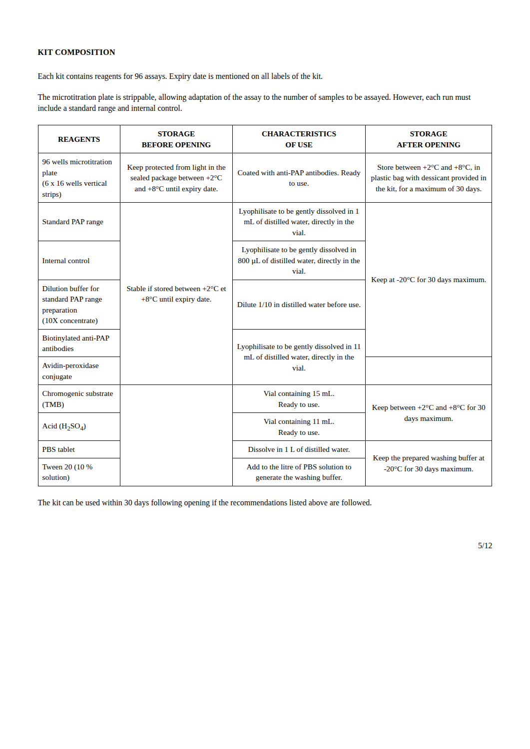KIT COMPOSITION
Each kit contains reagents for 96 assays. Expiry date is mentioned on all labels of the kit.
The microtitration plate is strippable, allowing adaptation of the assay to the number of samples to be assayed. However, each run must include a standard range and internal control.
| REAGENTS | STORAGE BEFORE OPENING | CHARACTERISTICS OF USE | STORAGE AFTER OPENING |
| --- | --- | --- | --- |
| 96 wells microtitration plate (6 x 16 wells vertical strips) | Keep protected from light in the sealed package between +2°C and +8°C until expiry date. | Coated with anti-PAP antibodies. Ready to use. | Store between +2°C and +8°C, in plastic bag with dessicant provided in the kit, for a maximum of 30 days. |
| Standard PAP range | Stable if stored between +2°C et +8°C until expiry date. | Lyophilisate to be gently dissolved in 1 mL of distilled water, directly in the vial. | Keep at -20°C for 30 days maximum. |
| Internal control | Lyophilisate to be gently dissolved in 800 µL of distilled water, directly in the vial. |
| Dilution buffer for standard PAP range preparation (10X concentrate) | Dilute 1/10 in distilled water before use. |
| Biotinylated anti-PAP antibodies | Lyophilisate to be gently dissolved in 11 mL of distilled water, directly in the vial. |
| Avidin-peroxidase conjugate | |
| Chromogenic substrate (TMB) | | Vial containing 15 mL. Ready to use. | Keep between +2°C and +8°C for 30 days maximum. |
| Acid (H 2 SO 4 ) | Vial containing 11 mL. Ready to use. |
| PBS tablet | Dissolve in 1 L of distilled water. | Keep the prepared washing buffer at -20°C for 30 days maximum. |
| Tween 20 (10 % solution) | Add to the litre of PBS solution to generate the washing buffer. |
The kit can be used within 30 days following opening if the recommendations listed above are followed.
5/12